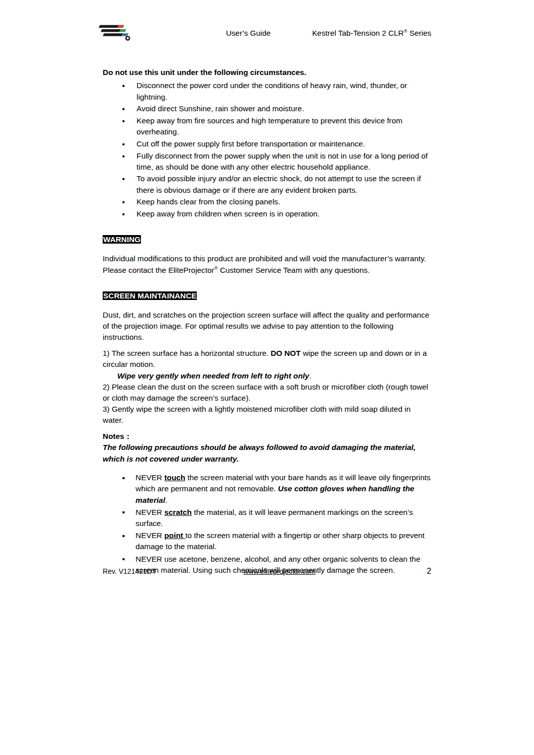User’s Guide
Kestrel Tab-Tension 2 CLR® Series
Do not use this unit under the following circumstances.
Disconnect the power cord under the conditions of heavy rain, wind, thunder, or lightning.
Avoid direct Sunshine, rain shower and moisture.
Keep away from fire sources and high temperature to prevent this device from overheating.
Cut off the power supply first before transportation or maintenance.
Fully disconnect from the power supply when the unit is not in use for a long period of time, as should be done with any other electric household appliance.
To avoid possible injury and/or an electric shock, do not attempt to use the screen if there is obvious damage or if there are any evident broken parts.
Keep hands clear from the closing panels.
Keep away from children when screen is in operation.
WARNING
Individual modifications to this product are prohibited and will void the manufacturer’s warranty. Please contact the EliteProjector® Customer Service Team with any questions.
SCREEN MAINTAINANCE
Dust, dirt, and scratches on the projection screen surface will affect the quality and performance of the projection image. For optimal results we advise to pay attention to the following instructions.
1) The screen surface has a horizontal structure. DO NOT wipe the screen up and down or in a circular motion.
Wipe very gently when needed from left to right only.
2) Please clean the dust on the screen surface with a soft brush or microfiber cloth (rough towel or cloth may damage the screen’s surface).
3) Gently wipe the screen with a lightly moistened microfiber cloth with mild soap diluted in water.
Notes：
The following precautions should be always followed to avoid damaging the material, which is not covered under warranty.
NEVER touch the screen material with your bare hands as it will leave oily fingerprints which are permanent and not removable. Use cotton gloves when handling the material.
NEVER scratch the material, as it will leave permanent markings on the screen’s surface.
NEVER point to the screen material with a fingertip or other sharp objects to prevent damage to the material.
NEVER use acetone, benzene, alcohol, and any other organic solvents to clean the screen material. Using such chemicals will permanently damage the screen.
Rev. V121421DT www.eliteprojector.com 2